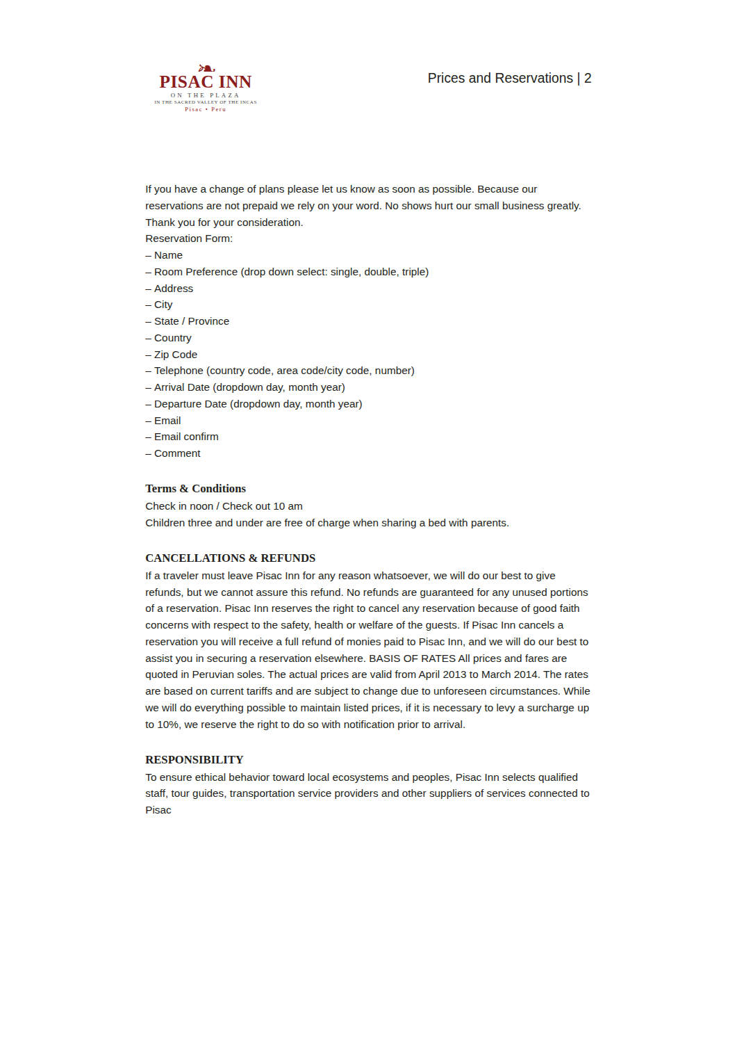❧ PISAC INN On the Plaza In the Sacred Valley of the Incas Pisac • Peru
Prices and Reservations | 2
If you have a change of plans please let us know as soon as possible. Because our reservations are not prepaid we rely on your word. No shows hurt our small business greatly. Thank you for your consideration.
Reservation Form:
Name
Room Preference (drop down select: single, double, triple)
Address
City
State / Province
Country
Zip Code
Telephone (country code, area code/city code, number)
Arrival Date (dropdown day, month year)
Departure Date (dropdown day, month year)
Email
Email confirm
Comment
Terms & Conditions
Check in noon / Check out 10 am
Children three and under are free of charge when sharing a bed with parents.
Cancellations & Refunds
If a traveler must leave Pisac Inn for any reason whatsoever, we will do our best to give refunds, but we cannot assure this refund. No refunds are guaranteed for any unused portions of a reservation. Pisac Inn reserves the right to cancel any reservation because of good faith concerns with respect to the safety, health or welfare of the guests. If Pisac Inn cancels a reservation you will receive a full refund of monies paid to Pisac Inn, and we will do our best to assist you in securing a reservation elsewhere. BASIS OF RATES All prices and fares are quoted in Peruvian soles. The actual prices are valid from April 2013 to March 2014. The rates are based on current tariffs and are subject to change due to unforeseen circumstances. While we will do everything possible to maintain listed prices, if it is necessary to levy a surcharge up to 10%, we reserve the right to do so with notification prior to arrival.
Responsibility
To ensure ethical behavior toward local ecosystems and peoples, Pisac Inn selects qualified staff, tour guides, transportation service providers and other suppliers of services connected to Pisac